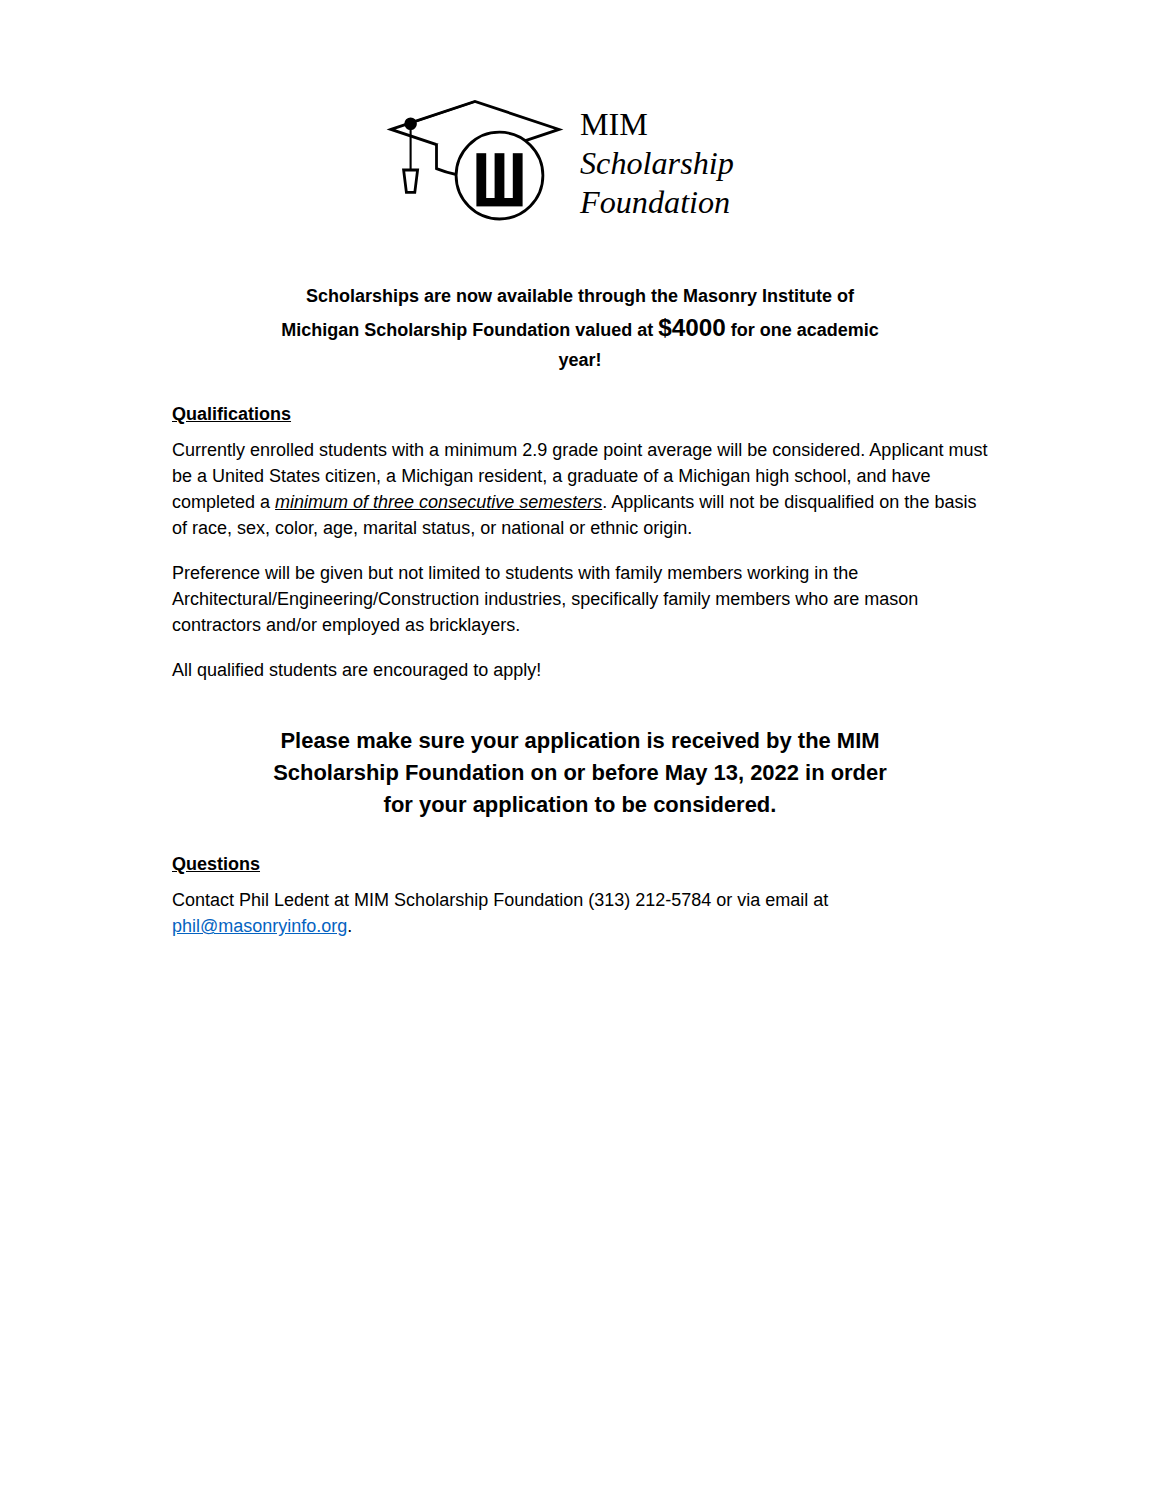MIM Scholarship Foundation
Scholarships are now available through the Masonry Institute of Michigan Scholarship Foundation valued at $4000 for one academic year!
Qualifications
Currently enrolled students with a minimum 2.9 grade point average will be considered. Applicant must be a United States citizen, a Michigan resident, a graduate of a Michigan high school, and have completed a minimum of three consecutive semesters. Applicants will not be disqualified on the basis of race, sex, color, age, marital status, or national or ethnic origin.
Preference will be given but not limited to students with family members working in the Architectural/Engineering/Construction industries, specifically family members who are mason contractors and/or employed as bricklayers.
All qualified students are encouraged to apply!
Please make sure your application is received by the MIM Scholarship Foundation on or before May 13, 2022 in order for your application to be considered.
Questions
Contact Phil Ledent at MIM Scholarship Foundation (313) 212-5784 or via email at phil@masonryinfo.org.